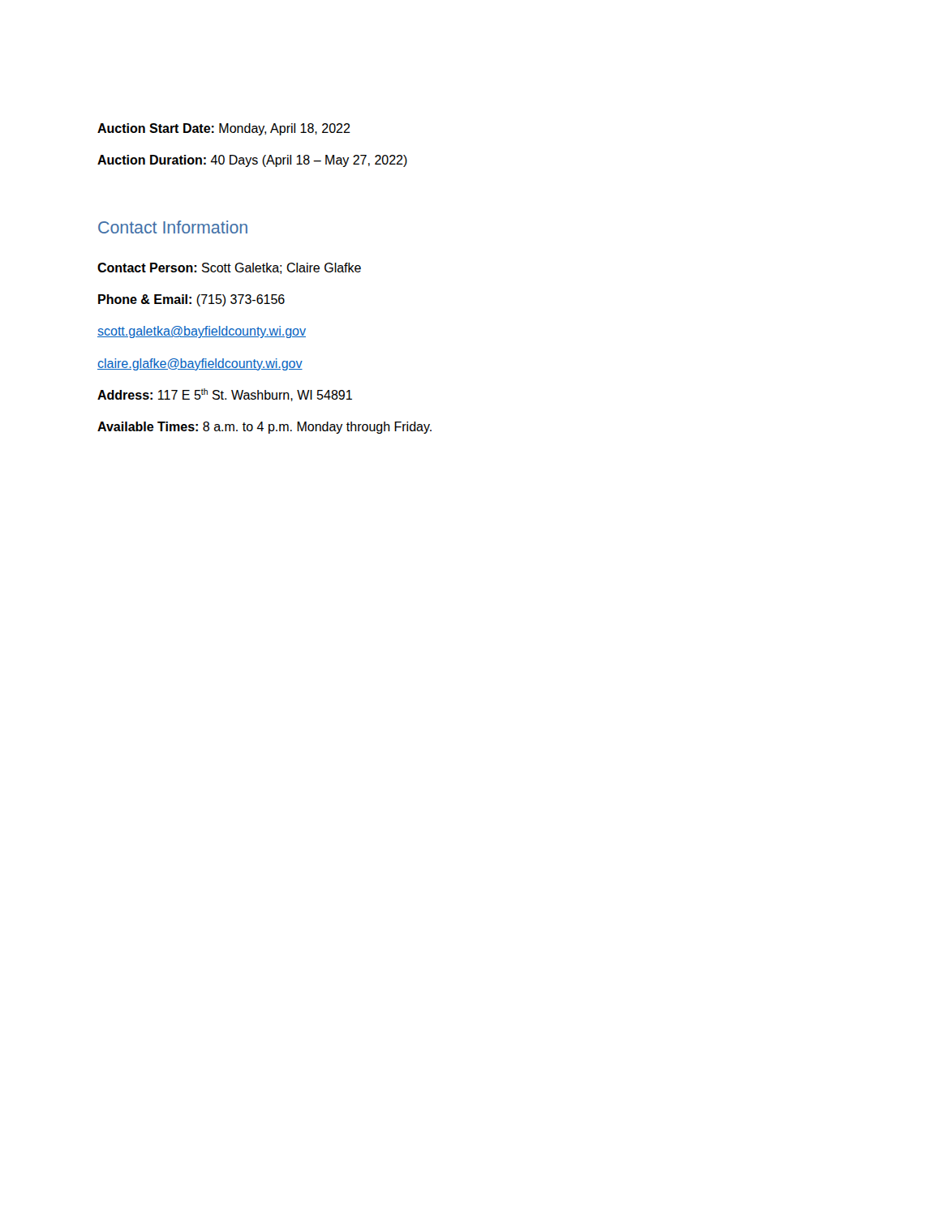Auction Start Date: Monday, April 18, 2022
Auction Duration: 40 Days (April 18 – May 27, 2022)
Contact Information
Contact Person: Scott Galetka; Claire Glafke
Phone & Email: (715) 373-6156
scott.galetka@bayfieldcounty.wi.gov
claire.glafke@bayfieldcounty.wi.gov
Address: 117 E 5th St. Washburn, WI 54891
Available Times: 8 a.m. to 4 p.m. Monday through Friday.